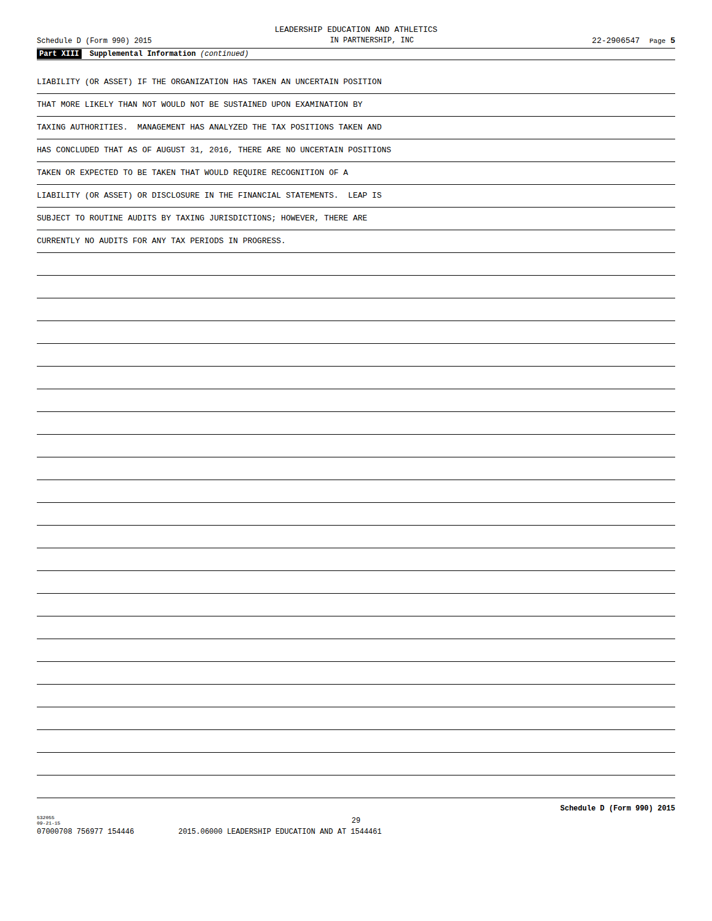LEADERSHIP EDUCATION AND ATHLETICS
Schedule D (Form 990) 2015 IN PARTNERSHIP, INC 22-2906547 Page 5
Part XIII Supplemental Information (continued)
LIABILITY (OR ASSET) IF THE ORGANIZATION HAS TAKEN AN UNCERTAIN POSITION
THAT MORE LIKELY THAN NOT WOULD NOT BE SUSTAINED UPON EXAMINATION BY
TAXING AUTHORITIES. MANAGEMENT HAS ANALYZED THE TAX POSITIONS TAKEN AND
HAS CONCLUDED THAT AS OF AUGUST 31, 2016, THERE ARE NO UNCERTAIN POSITIONS
TAKEN OR EXPECTED TO BE TAKEN THAT WOULD REQUIRE RECOGNITION OF A
LIABILITY (OR ASSET) OR DISCLOSURE IN THE FINANCIAL STATEMENTS. LEAP IS
SUBJECT TO ROUTINE AUDITS BY TAXING JURISDICTIONS; HOWEVER, THERE ARE
CURRENTLY NO AUDITS FOR ANY TAX PERIODS IN PROGRESS.
Schedule D (Form 990) 2015
532055
09-21-15
29
07000708 756977 154446 2015.06000 LEADERSHIP EDUCATION AND AT 1544461